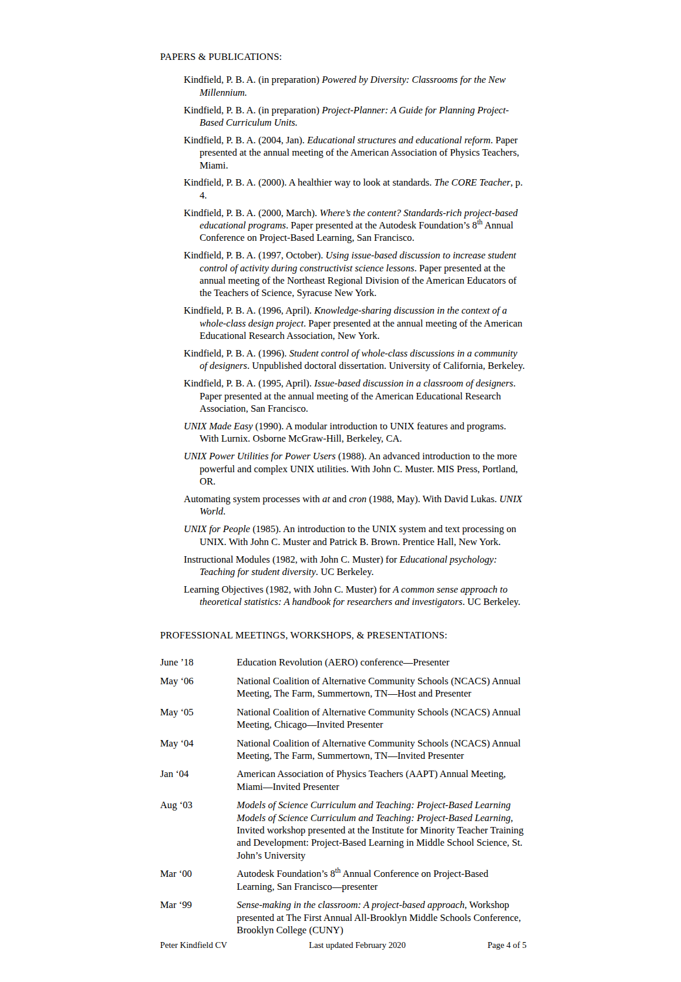PAPERS & PUBLICATIONS:
Kindfield, P. B. A. (in preparation) Powered by Diversity: Classrooms for the New Millennium.
Kindfield, P. B. A. (in preparation) Project-Planner: A Guide for Planning Project-Based Curriculum Units.
Kindfield, P. B. A. (2004, Jan). Educational structures and educational reform. Paper presented at the annual meeting of the American Association of Physics Teachers, Miami.
Kindfield, P. B. A. (2000). A healthier way to look at standards. The CORE Teacher, p. 4.
Kindfield, P. B. A. (2000, March). Where’s the content? Standards-rich project-based educational programs. Paper presented at the Autodesk Foundation’s 8th Annual Conference on Project-Based Learning, San Francisco.
Kindfield, P. B. A. (1997, October). Using issue-based discussion to increase student control of activity during constructivist science lessons. Paper presented at the annual meeting of the Northeast Regional Division of the American Educators of the Teachers of Science, Syracuse New York.
Kindfield, P. B. A. (1996, April). Knowledge-sharing discussion in the context of a whole-class design project. Paper presented at the annual meeting of the American Educational Research Association, New York.
Kindfield, P. B. A. (1996). Student control of whole-class discussions in a community of designers. Unpublished doctoral dissertation. University of California, Berkeley.
Kindfield, P. B. A. (1995, April). Issue-based discussion in a classroom of designers. Paper presented at the annual meeting of the American Educational Research Association, San Francisco.
UNIX Made Easy (1990). A modular introduction to UNIX features and programs. With Lurnix. Osborne McGraw-Hill, Berkeley, CA.
UNIX Power Utilities for Power Users (1988). An advanced introduction to the more powerful and complex UNIX utilities. With John C. Muster. MIS Press, Portland, OR.
Automating system processes with at and cron (1988, May). With David Lukas. UNIX World.
UNIX for People (1985). An introduction to the UNIX system and text processing on UNIX. With John C. Muster and Patrick B. Brown. Prentice Hall, New York.
Instructional Modules (1982, with John C. Muster) for Educational psychology: Teaching for student diversity. UC Berkeley.
Learning Objectives (1982, with John C. Muster) for A common sense approach to theoretical statistics: A handbook for researchers and investigators. UC Berkeley.
PROFESSIONAL MEETINGS, WORKSHOPS, & PRESENTATIONS:
| June ’18 | Education Revolution (AERO) conference—Presenter |
| May ‘06 | National Coalition of Alternative Community Schools (NCACS) Annual Meeting, The Farm, Summertown, TN—Host and Presenter |
| May ‘05 | National Coalition of Alternative Community Schools (NCACS) Annual Meeting, Chicago—Invited Presenter |
| May ‘04 | National Coalition of Alternative Community Schools (NCACS) Annual Meeting, The Farm, Summertown, TN—Invited Presenter |
| Jan ‘04 | American Association of Physics Teachers (AAPT) Annual Meeting, Miami—Invited Presenter |
| Aug ‘03 | Models of Science Curriculum and Teaching: Project-Based Learning Models of Science Curriculum and Teaching: Project-Based Learning, Invited workshop presented at the Institute for Minority Teacher Training and Development: Project-Based Learning in Middle School Science, St. John’s University |
| Mar ‘00 | Autodesk Foundation’s 8 th Annual Conference on Project-Based Learning, San Francisco—presenter |
| Mar ‘99 | Sense-making in the classroom: A project-based approach , Workshop presented at The First Annual All-Brooklyn Middle Schools Conference, Brooklyn College (CUNY) |
Peter Kindfield CV Last updated February 2020 Page 4 of 5